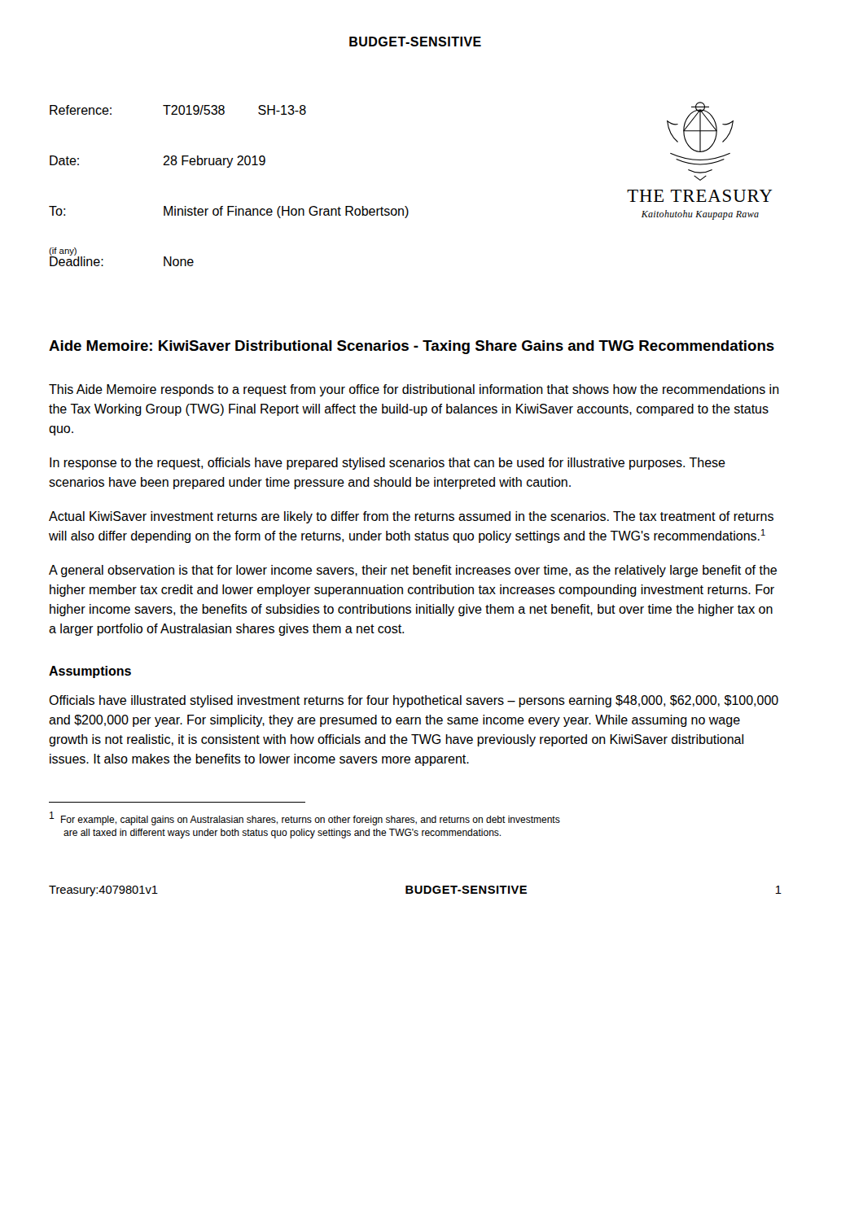BUDGET-SENSITIVE
THE TREASURY
Kaitohutohu Kaupapa Rawa
| Reference: | T2019/538 SH-13-8 |
| Date: | 28 February 2019 |
| To: | Minister of Finance (Hon Grant Robertson) |
| Deadline: (if any) | None |
Aide Memoire: KiwiSaver Distributional Scenarios - Taxing Share Gains and TWG Recommendations
This Aide Memoire responds to a request from your office for distributional information that shows how the recommendations in the Tax Working Group (TWG) Final Report will affect the build-up of balances in KiwiSaver accounts, compared to the status quo.
In response to the request, officials have prepared stylised scenarios that can be used for illustrative purposes. These scenarios have been prepared under time pressure and should be interpreted with caution.
Actual KiwiSaver investment returns are likely to differ from the returns assumed in the scenarios. The tax treatment of returns will also differ depending on the form of the returns, under both status quo policy settings and the TWG's recommendations.1
A general observation is that for lower income savers, their net benefit increases over time, as the relatively large benefit of the higher member tax credit and lower employer superannuation contribution tax increases compounding investment returns. For higher income savers, the benefits of subsidies to contributions initially give them a net benefit, but over time the higher tax on a larger portfolio of Australasian shares gives them a net cost.
Assumptions
Officials have illustrated stylised investment returns for four hypothetical savers – persons earning $48,000, $62,000, $100,000 and $200,000 per year. For simplicity, they are presumed to earn the same income every year. While assuming no wage growth is not realistic, it is consistent with how officials and the TWG have previously reported on KiwiSaver distributional issues. It also makes the benefits to lower income savers more apparent.
1 For example, capital gains on Australasian shares, returns on other foreign shares, and returns on debt investments are all taxed in different ways under both status quo policy settings and the TWG's recommendations.
Treasury:4079801v1 BUDGET-SENSITIVE 1